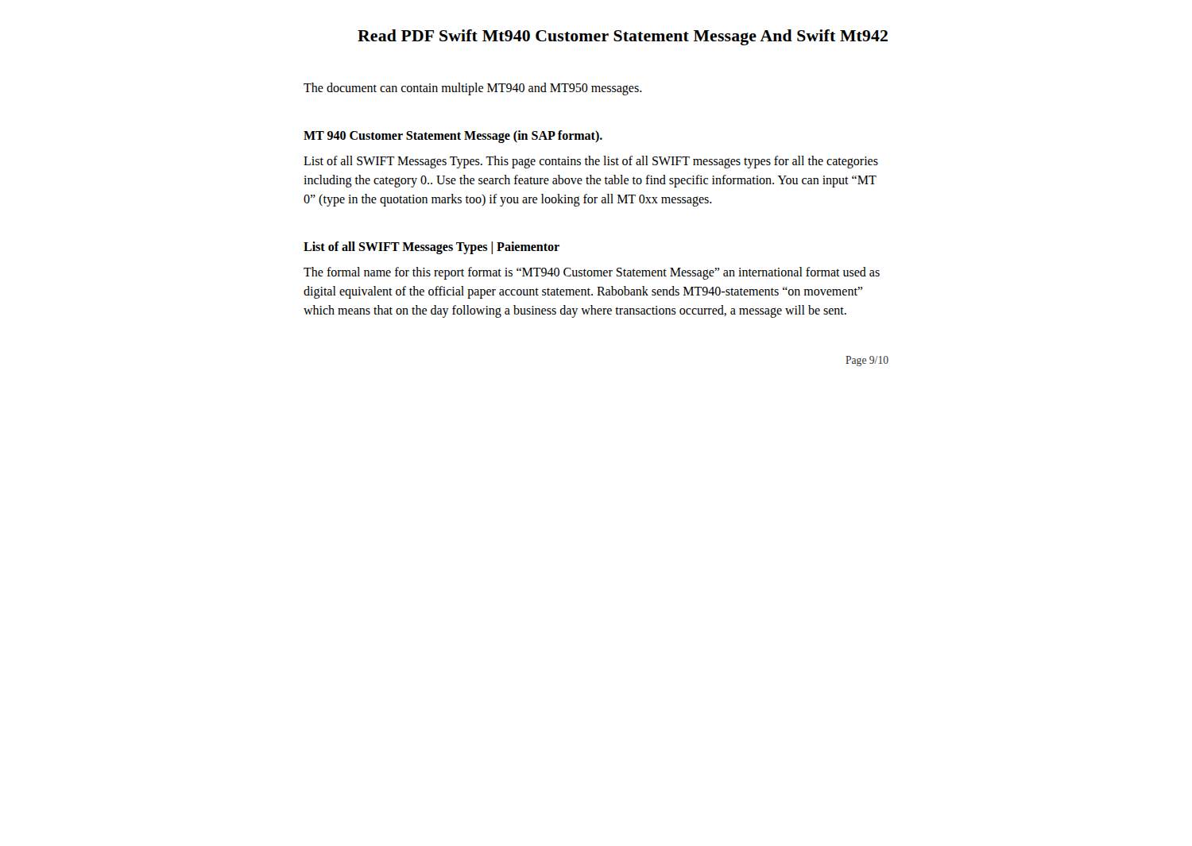Read PDF Swift Mt940 Customer Statement Message And Swift Mt942
The document can contain multiple MT940 and MT950 messages.
MT 940 Customer Statement Message (in SAP format).
List of all SWIFT Messages Types. This page contains the list of all SWIFT messages types for all the categories including the category 0.. Use the search feature above the table to find specific information. You can input “MT 0” (type in the quotation marks too) if you are looking for all MT 0xx messages.
List of all SWIFT Messages Types | Paiementor
The formal name for this report format is “MT940 Customer Statement Message” an international format used as digital equivalent of the official paper account statement. Rabobank sends MT940-statements “on movement” which means that on the day following a business day where transactions occurred, a message will be sent.
Page 9/10